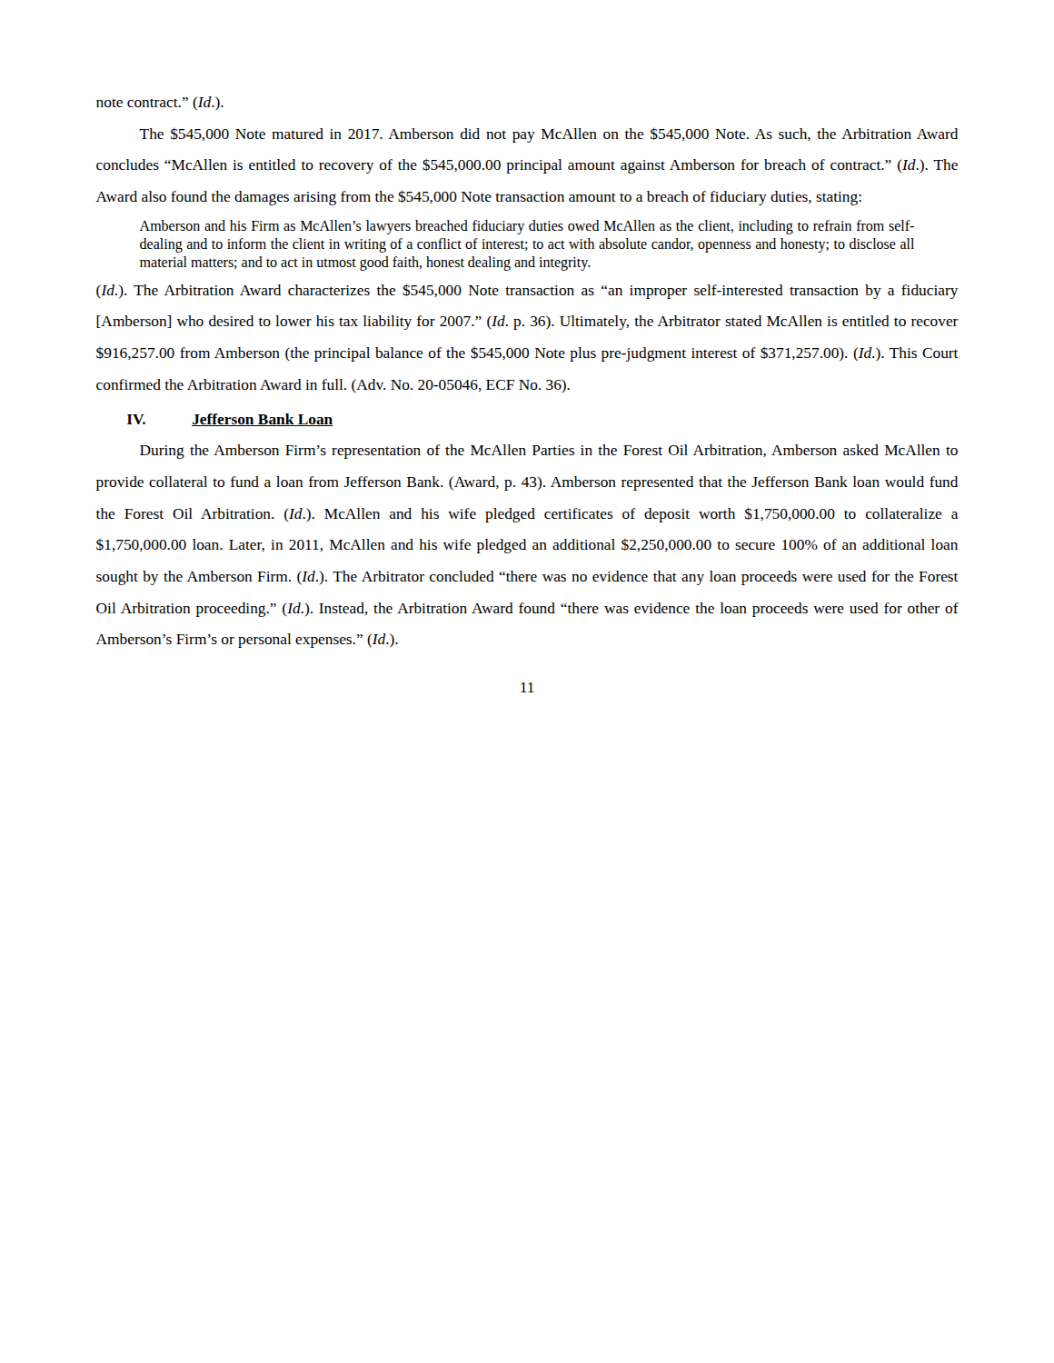note contract.” (Id.).
The $545,000 Note matured in 2017. Amberson did not pay McAllen on the $545,000 Note. As such, the Arbitration Award concludes “McAllen is entitled to recovery of the $545,000.00 principal amount against Amberson for breach of contract.” (Id.). The Award also found the damages arising from the $545,000 Note transaction amount to a breach of fiduciary duties, stating:
Amberson and his Firm as McAllen’s lawyers breached fiduciary duties owed McAllen as the client, including to refrain from self-dealing and to inform the client in writing of a conflict of interest; to act with absolute candor, openness and honesty; to disclose all material matters; and to act in utmost good faith, honest dealing and integrity.
(Id.). The Arbitration Award characterizes the $545,000 Note transaction as “an improper self-interested transaction by a fiduciary [Amberson] who desired to lower his tax liability for 2007.” (Id. p. 36). Ultimately, the Arbitrator stated McAllen is entitled to recover $916,257.00 from Amberson (the principal balance of the $545,000 Note plus pre-judgment interest of $371,257.00). (Id.). This Court confirmed the Arbitration Award in full. (Adv. No. 20-05046, ECF No. 36).
IV. Jefferson Bank Loan
During the Amberson Firm’s representation of the McAllen Parties in the Forest Oil Arbitration, Amberson asked McAllen to provide collateral to fund a loan from Jefferson Bank. (Award, p. 43). Amberson represented that the Jefferson Bank loan would fund the Forest Oil Arbitration. (Id.). McAllen and his wife pledged certificates of deposit worth $1,750,000.00 to collateralize a $1,750,000.00 loan. Later, in 2011, McAllen and his wife pledged an additional $2,250,000.00 to secure 100% of an additional loan sought by the Amberson Firm. (Id.). The Arbitrator concluded “there was no evidence that any loan proceeds were used for the Forest Oil Arbitration proceeding.” (Id.). Instead, the Arbitration Award found “there was evidence the loan proceeds were used for other of Amberson’s Firm’s or personal expenses.” (Id.).
11